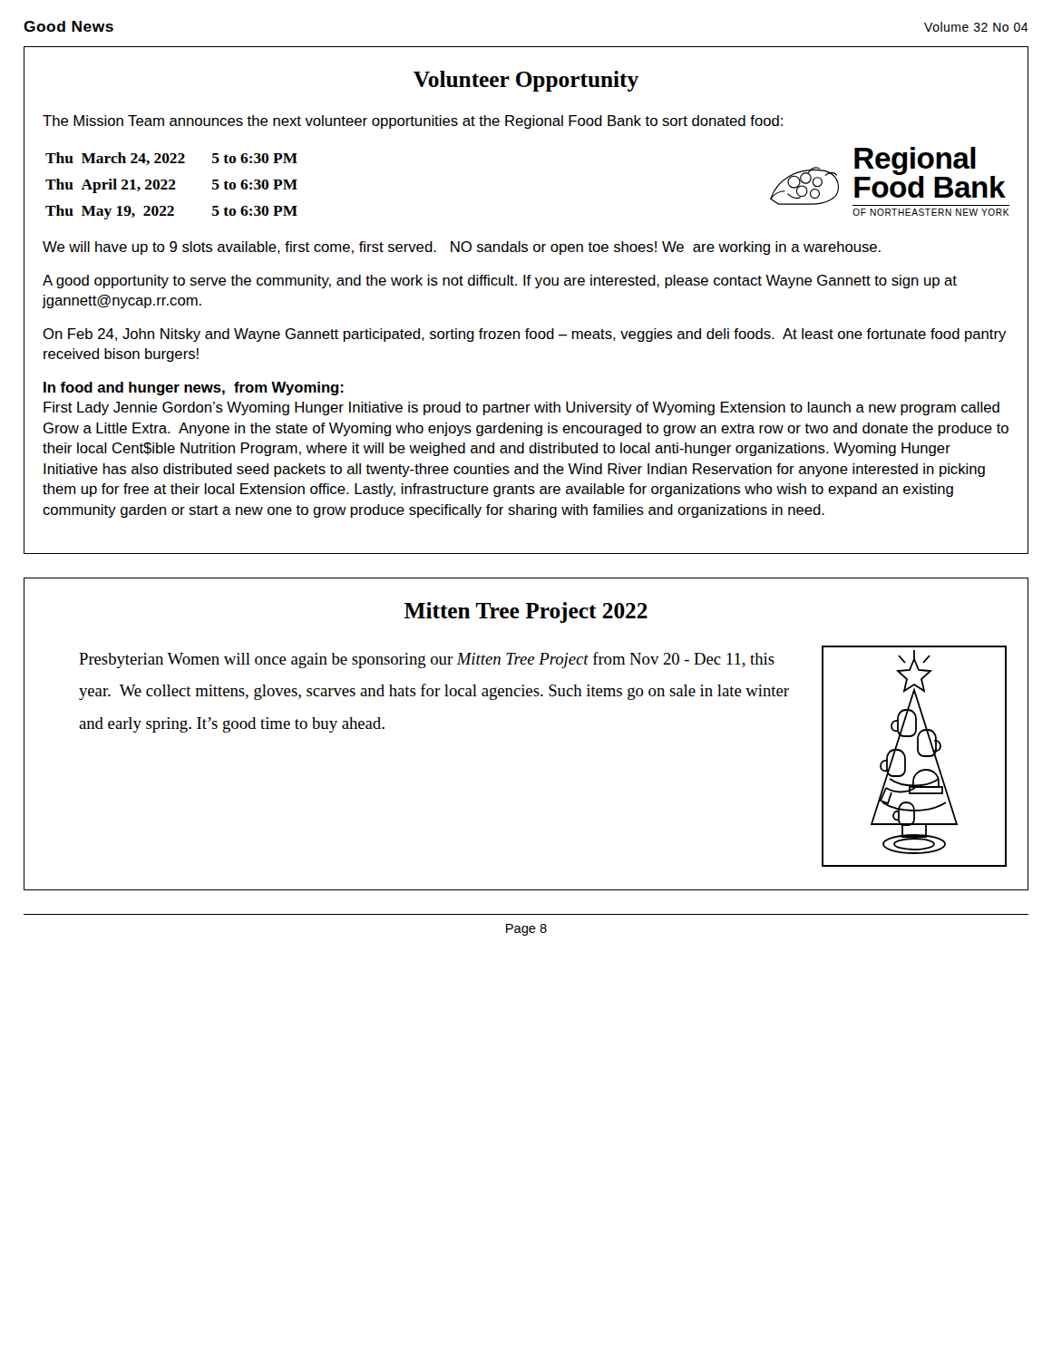Good News Volume 32 No 04
Volunteer Opportunity
The Mission Team announces the next volunteer opportunities at the Regional Food Bank to sort donated food:
| Thu March 24, 2022 | 5 to 6:30 PM |
| Thu April 21, 2022 | 5 to 6:30 PM |
| Thu May 19, 2022 | 5 to 6:30 PM |
Regional Food Bank OF NORTHEASTERN NEW YORK
We will have up to 9 slots available, first come, first served. NO sandals or open toe shoes! We are working in a warehouse.
A good opportunity to serve the community, and the work is not difficult. If you are interested, please contact Wayne Gannett to sign up at jgannett@nycap.rr.com.
On Feb 24, John Nitsky and Wayne Gannett participated, sorting frozen food – meats, veggies and deli foods. At least one fortunate food pantry received bison burgers!
In food and hunger news, from Wyoming:
First Lady Jennie Gordon’s Wyoming Hunger Initiative is proud to partner with University of Wyoming Extension to launch a new program called Grow a Little Extra. Anyone in the state of Wyoming who enjoys gardening is encouraged to grow an extra row or two and donate the produce to their local Cent$ible Nutrition Program, where it will be weighed and and distributed to local anti-hunger organizations. Wyoming Hunger Initiative has also distributed seed packets to all twenty-three counties and the Wind River Indian Reservation for anyone interested in picking them up for free at their local Extension office. Lastly, infrastructure grants are available for organizations who wish to expand an existing community garden or start a new one to grow produce specifically for sharing with families and organizations in need.
Mitten Tree Project 2022
Presbyterian Women will once again be sponsoring our Mitten Tree Project from Nov 20 - Dec 11, this year. We collect mittens, gloves, scarves and hats for local agencies. Such items go on sale in late winter and early spring. It’s good time to buy ahead.
Page 8